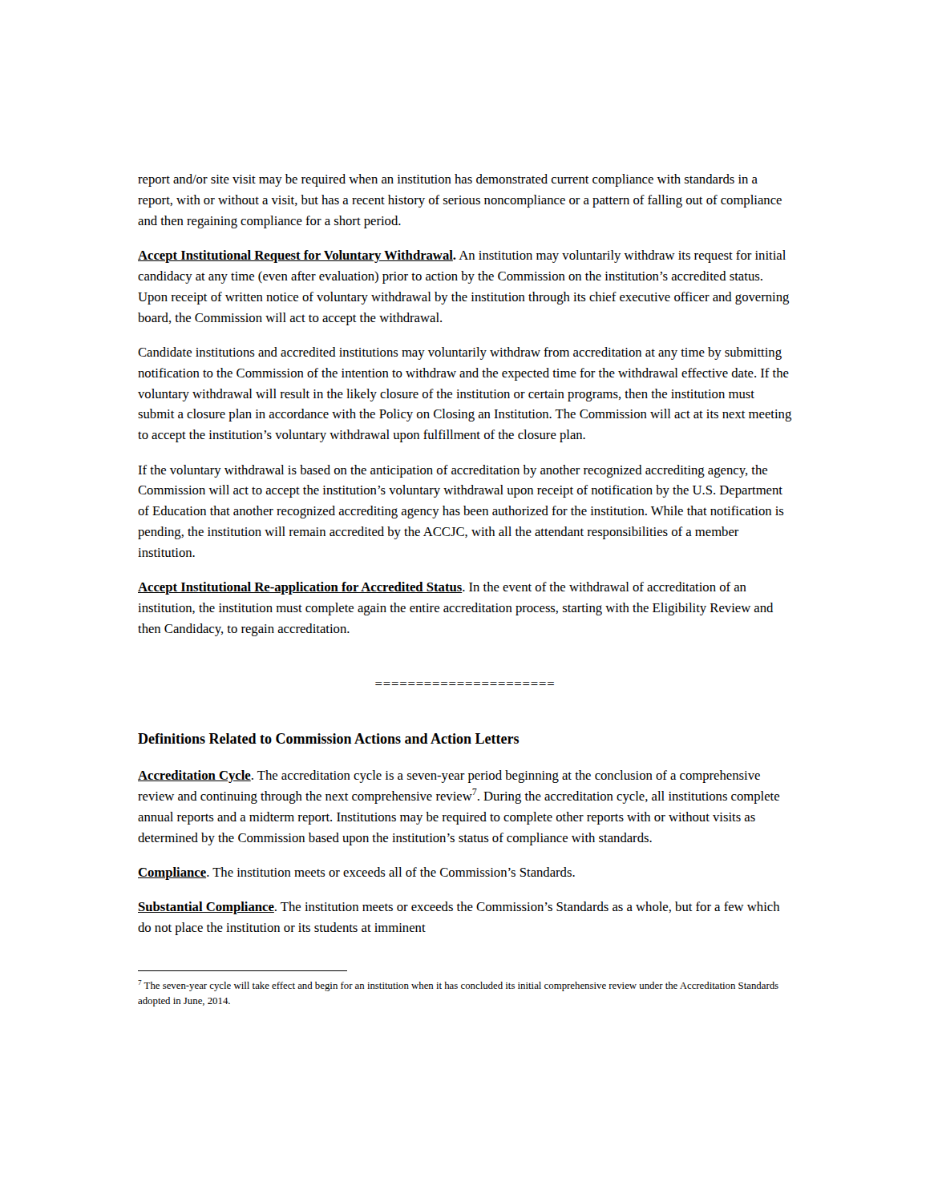report and/or site visit may be required when an institution has demonstrated current compliance with standards in a report, with or without a visit, but has a recent history of serious noncompliance or a pattern of falling out of compliance and then regaining compliance for a short period.
Accept Institutional Request for Voluntary Withdrawal. An institution may voluntarily withdraw its request for initial candidacy at any time (even after evaluation) prior to action by the Commission on the institution’s accredited status. Upon receipt of written notice of voluntary withdrawal by the institution through its chief executive officer and governing board, the Commission will act to accept the withdrawal.
Candidate institutions and accredited institutions may voluntarily withdraw from accreditation at any time by submitting notification to the Commission of the intention to withdraw and the expected time for the withdrawal effective date. If the voluntary withdrawal will result in the likely closure of the institution or certain programs, then the institution must submit a closure plan in accordance with the Policy on Closing an Institution. The Commission will act at its next meeting to accept the institution’s voluntary withdrawal upon fulfillment of the closure plan.
If the voluntary withdrawal is based on the anticipation of accreditation by another recognized accrediting agency, the Commission will act to accept the institution’s voluntary withdrawal upon receipt of notification by the U.S. Department of Education that another recognized accrediting agency has been authorized for the institution. While that notification is pending, the institution will remain accredited by the ACCJC, with all the attendant responsibilities of a member institution.
Accept Institutional Re-application for Accredited Status. In the event of the withdrawal of accreditation of an institution, the institution must complete again the entire accreditation process, starting with the Eligibility Review and then Candidacy, to regain accreditation.
======================
Definitions Related to Commission Actions and Action Letters
Accreditation Cycle. The accreditation cycle is a seven-year period beginning at the conclusion of a comprehensive review and continuing through the next comprehensive review7. During the accreditation cycle, all institutions complete annual reports and a midterm report. Institutions may be required to complete other reports with or without visits as determined by the Commission based upon the institution’s status of compliance with standards.
Compliance. The institution meets or exceeds all of the Commission’s Standards.
Substantial Compliance. The institution meets or exceeds the Commission’s Standards as a whole, but for a few which do not place the institution or its students at imminent
7 The seven-year cycle will take effect and begin for an institution when it has concluded its initial comprehensive review under the Accreditation Standards adopted in June, 2014.